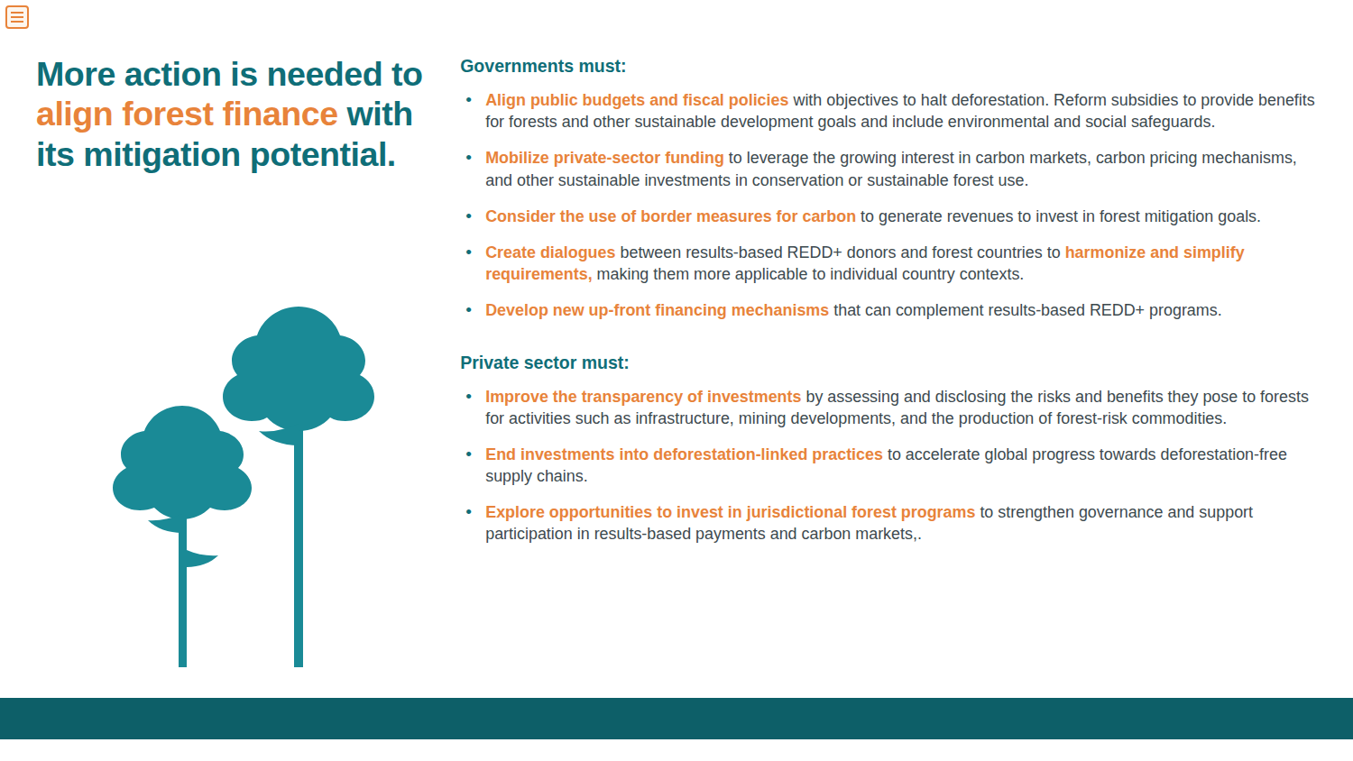More action is needed to align forest finance with its mitigation potential.
Governments must:
Align public budgets and fiscal policies with objectives to halt deforestation. Reform subsidies to provide benefits for forests and other sustainable development goals and include environmental and social safeguards.
Mobilize private-sector funding to leverage the growing interest in carbon markets, carbon pricing mechanisms, and other sustainable investments in conservation or sustainable forest use.
Consider the use of border measures for carbon to generate revenues to invest in forest mitigation goals.
Create dialogues between results-based REDD+ donors and forest countries to harmonize and simplify requirements, making them more applicable to individual country contexts.
Develop new up-front financing mechanisms that can complement results-based REDD+ programs.
Private sector must:
Improve the transparency of investments by assessing and disclosing the risks and benefits they pose to forests for activities such as infrastructure, mining developments, and the production of forest-risk commodities.
End investments into deforestation-linked practices to accelerate global progress towards deforestation-free supply chains.
Explore opportunities to invest in jurisdictional forest programs to strengthen governance and support participation in results-based payments and carbon markets,.